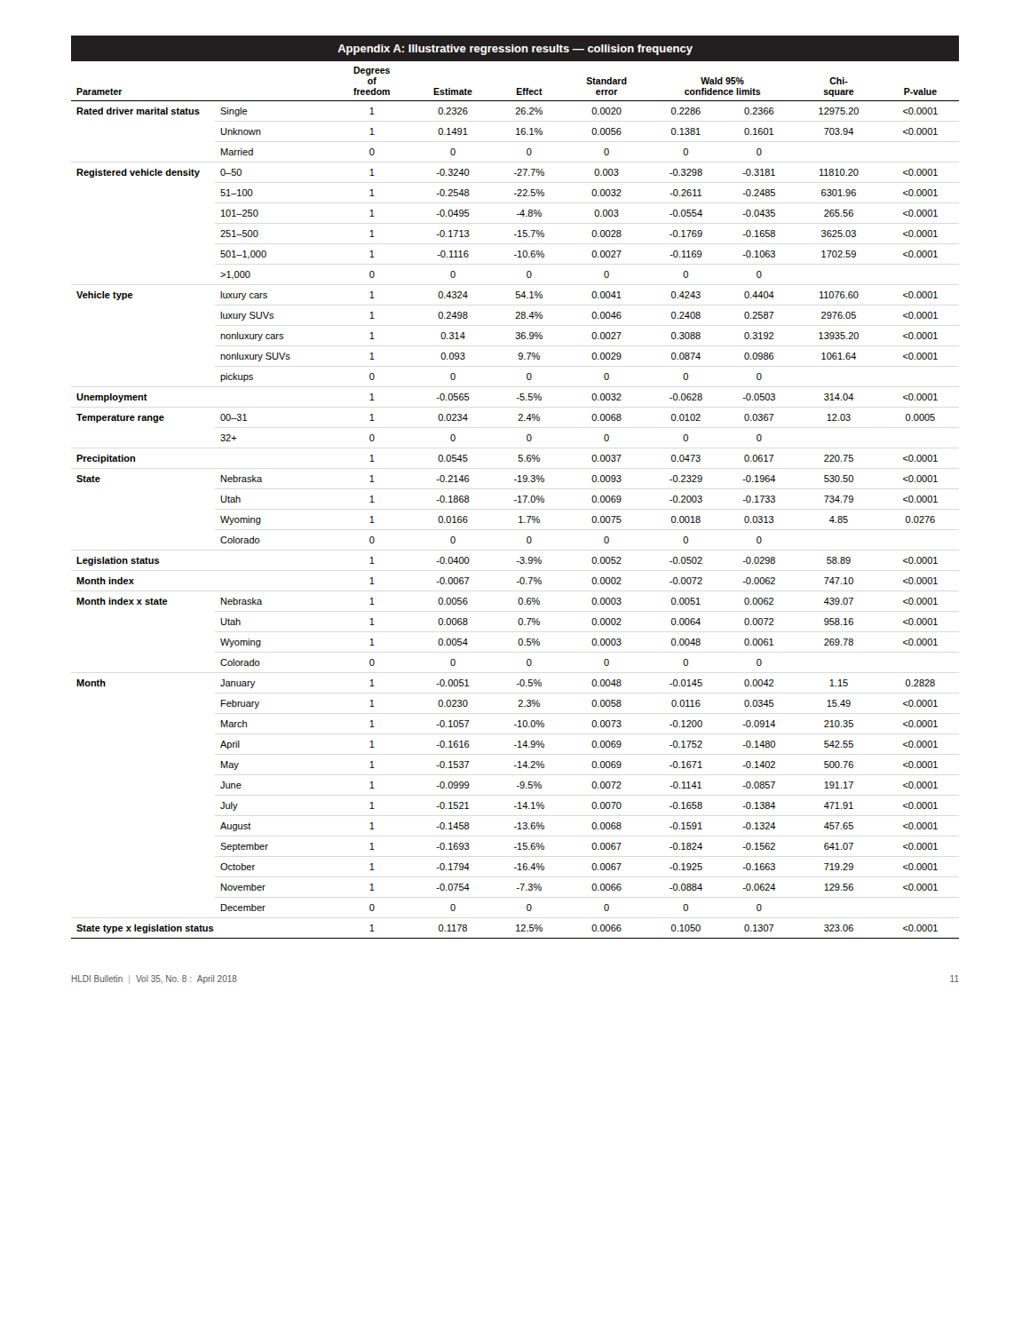Appendix A: Illustrative regression results — collision frequency
| Parameter | | Degrees of freedom | Estimate | Effect | Standard error | Wald 95% confidence limits | Chi- square | P-value |
| --- | --- | --- | --- | --- | --- | --- | --- | --- |
| Rated driver marital status | Single | 1 | 0.2326 | 26.2% | 0.0020 | 0.2286 | 0.2366 | 12975.20 | <0.0001 |
| Unknown | 1 | 0.1491 | 16.1% | 0.0056 | 0.1381 | 0.1601 | 703.94 | <0.0001 |
| Married | 0 | 0 | 0 | 0 | 0 | 0 | | |
| Registered vehicle density | 0–50 | 1 | -0.3240 | -27.7% | 0.003 | -0.3298 | -0.3181 | 11810.20 | <0.0001 |
| 51–100 | 1 | -0.2548 | -22.5% | 0.0032 | -0.2611 | -0.2485 | 6301.96 | <0.0001 |
| 101–250 | 1 | -0.0495 | -4.8% | 0.003 | -0.0554 | -0.0435 | 265.56 | <0.0001 |
| 251–500 | 1 | -0.1713 | -15.7% | 0.0028 | -0.1769 | -0.1658 | 3625.03 | <0.0001 |
| 501–1,000 | 1 | -0.1116 | -10.6% | 0.0027 | -0.1169 | -0.1063 | 1702.59 | <0.0001 |
| >1,000 | 0 | 0 | 0 | 0 | 0 | 0 | | |
| Vehicle type | luxury cars | 1 | 0.4324 | 54.1% | 0.0041 | 0.4243 | 0.4404 | 11076.60 | <0.0001 |
| luxury SUVs | 1 | 0.2498 | 28.4% | 0.0046 | 0.2408 | 0.2587 | 2976.05 | <0.0001 |
| nonluxury cars | 1 | 0.314 | 36.9% | 0.0027 | 0.3088 | 0.3192 | 13935.20 | <0.0001 |
| nonluxury SUVs | 1 | 0.093 | 9.7% | 0.0029 | 0.0874 | 0.0986 | 1061.64 | <0.0001 |
| pickups | 0 | 0 | 0 | 0 | 0 | 0 | | |
| Unemployment | | 1 | -0.0565 | -5.5% | 0.0032 | -0.0628 | -0.0503 | 314.04 | <0.0001 |
| Temperature range | 00–31 | 1 | 0.0234 | 2.4% | 0.0068 | 0.0102 | 0.0367 | 12.03 | 0.0005 |
| 32+ | 0 | 0 | 0 | 0 | 0 | 0 | | |
| Precipitation | | 1 | 0.0545 | 5.6% | 0.0037 | 0.0473 | 0.0617 | 220.75 | <0.0001 |
| State | Nebraska | 1 | -0.2146 | -19.3% | 0.0093 | -0.2329 | -0.1964 | 530.50 | <0.0001 |
| Utah | 1 | -0.1868 | -17.0% | 0.0069 | -0.2003 | -0.1733 | 734.79 | <0.0001 |
| Wyoming | 1 | 0.0166 | 1.7% | 0.0075 | 0.0018 | 0.0313 | 4.85 | 0.0276 |
| Colorado | 0 | 0 | 0 | 0 | 0 | 0 | | |
| Legislation status | | 1 | -0.0400 | -3.9% | 0.0052 | -0.0502 | -0.0298 | 58.89 | <0.0001 |
| Month index | | 1 | -0.0067 | -0.7% | 0.0002 | -0.0072 | -0.0062 | 747.10 | <0.0001 |
| Month index x state | Nebraska | 1 | 0.0056 | 0.6% | 0.0003 | 0.0051 | 0.0062 | 439.07 | <0.0001 |
| Utah | 1 | 0.0068 | 0.7% | 0.0002 | 0.0064 | 0.0072 | 958.16 | <0.0001 |
| Wyoming | 1 | 0.0054 | 0.5% | 0.0003 | 0.0048 | 0.0061 | 269.78 | <0.0001 |
| Colorado | 0 | 0 | 0 | 0 | 0 | 0 | | |
| Month | January | 1 | -0.0051 | -0.5% | 0.0048 | -0.0145 | 0.0042 | 1.15 | 0.2828 |
| February | 1 | 0.0230 | 2.3% | 0.0058 | 0.0116 | 0.0345 | 15.49 | <0.0001 |
| March | 1 | -0.1057 | -10.0% | 0.0073 | -0.1200 | -0.0914 | 210.35 | <0.0001 |
| April | 1 | -0.1616 | -14.9% | 0.0069 | -0.1752 | -0.1480 | 542.55 | <0.0001 |
| May | 1 | -0.1537 | -14.2% | 0.0069 | -0.1671 | -0.1402 | 500.76 | <0.0001 |
| June | 1 | -0.0999 | -9.5% | 0.0072 | -0.1141 | -0.0857 | 191.17 | <0.0001 |
| July | 1 | -0.1521 | -14.1% | 0.0070 | -0.1658 | -0.1384 | 471.91 | <0.0001 |
| August | 1 | -0.1458 | -13.6% | 0.0068 | -0.1591 | -0.1324 | 457.65 | <0.0001 |
| September | 1 | -0.1693 | -15.6% | 0.0067 | -0.1824 | -0.1562 | 641.07 | <0.0001 |
| October | 1 | -0.1794 | -16.4% | 0.0067 | -0.1925 | -0.1663 | 719.29 | <0.0001 |
| November | 1 | -0.0754 | -7.3% | 0.0066 | -0.0884 | -0.0624 | 129.56 | <0.0001 |
| December | 0 | 0 | 0 | 0 | 0 | 0 | | |
| State type x legislation status | 1 | 0.1178 | 12.5% | 0.0066 | 0.1050 | 0.1307 | 323.06 | <0.0001 |
HLDI Bulletin|Vol 35, No. 8 : April 2018
11